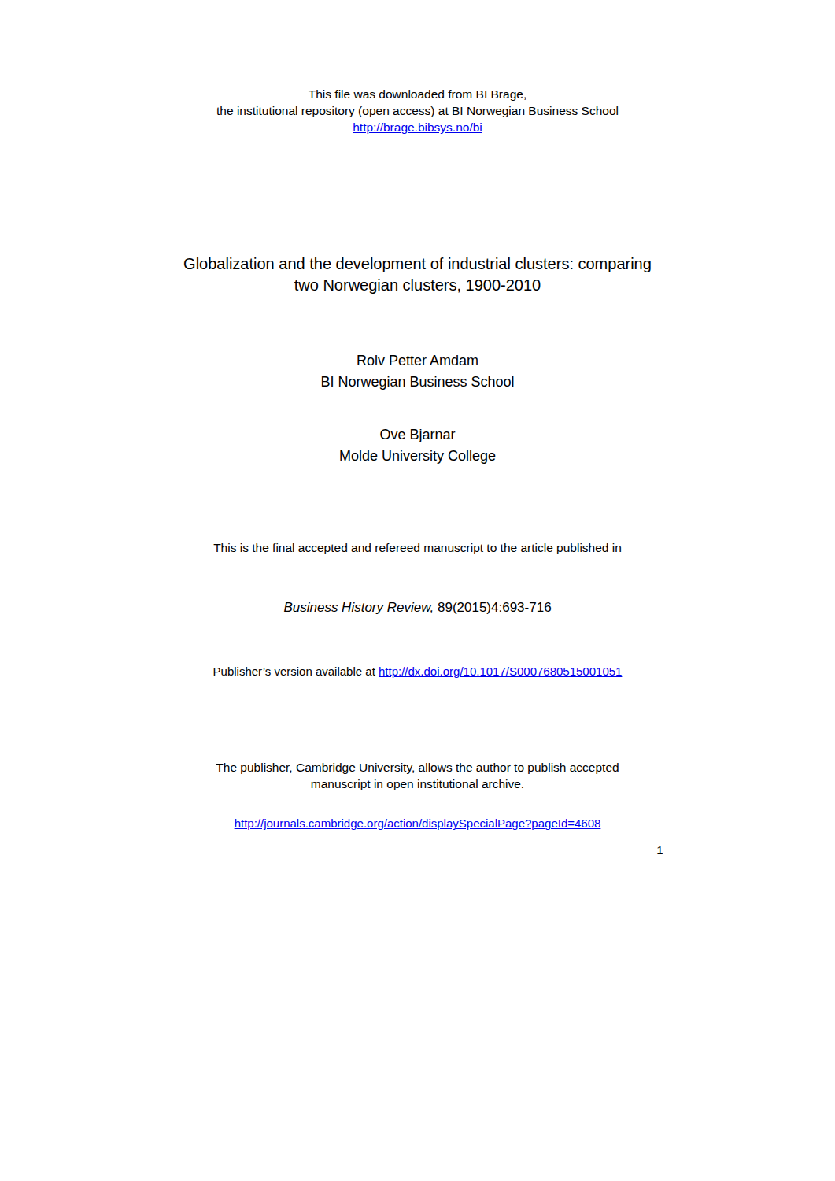This file was downloaded from BI Brage,
the institutional repository (open access) at BI Norwegian Business School
http://brage.bibsys.no/bi
Globalization and the development of industrial clusters: comparing two Norwegian clusters, 1900-2010
Rolv Petter Amdam
BI Norwegian Business School
Ove Bjarnar
Molde University College
This is the final accepted and refereed manuscript to the article published in
Business History Review, 89(2015)4:693-716
Publisher’s version available at http://dx.doi.org/10.1017/S0007680515001051
The publisher, Cambridge University, allows the author to publish accepted manuscript in open institutional archive.
http://journals.cambridge.org/action/displaySpecialPage?pageId=4608
1